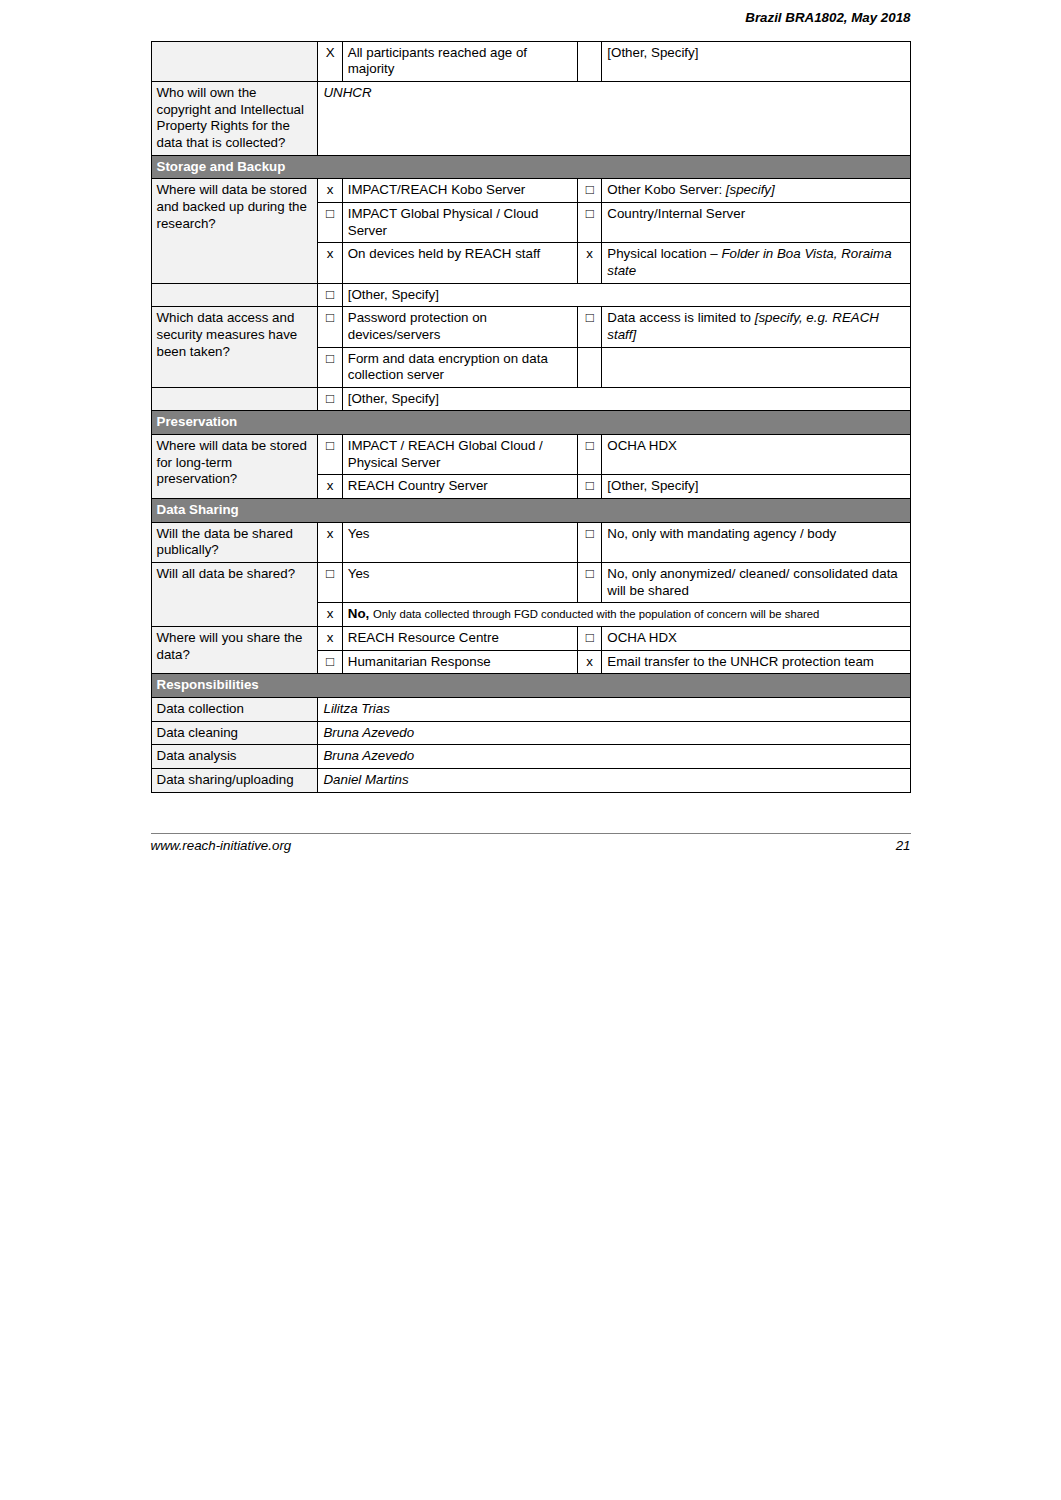Brazil BRA1802, May 2018
| | X | All participants reached age of majority | | [Other, Specify] |
| Who will own the copyright and Intellectual Property Rights for the data that is collected? | UNHCR |
| Storage and Backup |
| Where will data be stored and backed up during the research? | x | IMPACT/REACH Kobo Server | □ | Other Kobo Server: [specify] |
| □ | IMPACT Global Physical / Cloud Server | □ | Country/Internal Server |
| x | On devices held by REACH staff | x | Physical location – Folder in Boa Vista, Roraima state |
| | □ | [Other, Specify] |
| Which data access and security measures have been taken? | □ | Password protection on devices/servers | □ | Data access is limited to [specify, e.g. REACH staff] |
| □ | Form and data encryption on data collection server | | |
| | □ | [Other, Specify] |
| Preservation |
| Where will data be stored for long-term preservation? | □ | IMPACT / REACH Global Cloud / Physical Server | □ | OCHA HDX |
| x | REACH Country Server | □ | [Other, Specify] |
| Data Sharing |
| Will the data be shared publically? | x | Yes | □ | No, only with mandating agency / body |
| Will all data be shared? | □ | Yes | □ | No, only anonymized/ cleaned/ consolidated data will be shared |
| x | No, Only data collected through FGD conducted with the population of concern will be shared |
| Where will you share the data? | x | REACH Resource Centre | □ | OCHA HDX |
| □ | Humanitarian Response | x | Email transfer to the UNHCR protection team |
| Responsibilities |
| Data collection | Lilitza Trias |
| Data cleaning | Bruna Azevedo |
| Data analysis | Bruna Azevedo |
| Data sharing/uploading | Daniel Martins |
www.reach-initiative.org 21